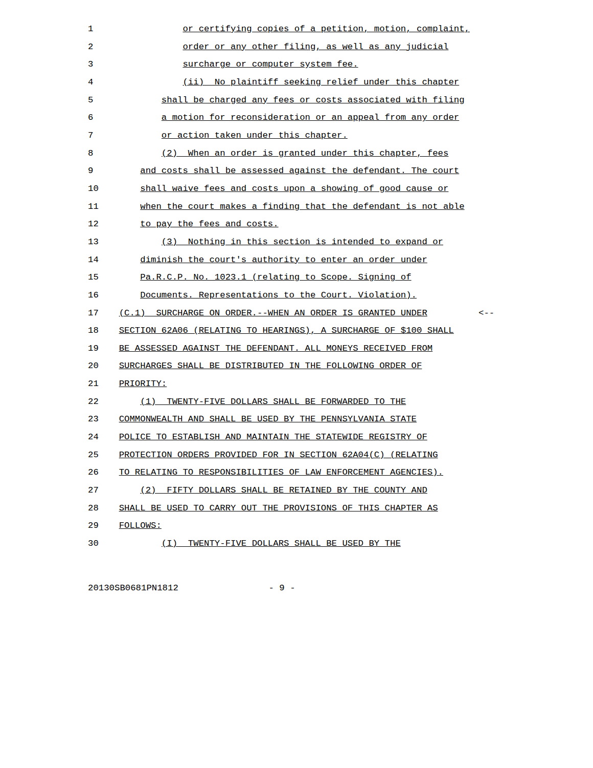| 1 | or certifying copies of a petition, motion, complaint, | |
| 2 | order or any other filing, as well as any judicial | |
| 3 | surcharge or computer system fee. | |
| 4 | (ii) No plaintiff seeking relief under this chapter | |
| 5 | shall be charged any fees or costs associated with filing | |
| 6 | a motion for reconsideration or an appeal from any order | |
| 7 | or action taken under this chapter. | |
| 8 | (2) When an order is granted under this chapter, fees | |
| 9 | and costs shall be assessed against the defendant. The court | |
| 10 | shall waive fees and costs upon a showing of good cause or | |
| 11 | when the court makes a finding that the defendant is not able | |
| 12 | to pay the fees and costs. | |
| 13 | (3) Nothing in this section is intended to expand or | |
| 14 | diminish the court's authority to enter an order under | |
| 15 | Pa.R.C.P. No. 1023.1 (relating to Scope. Signing of | |
| 16 | Documents. Representations to the Court. Violation). | |
| 17 | (C.1) SURCHARGE ON ORDER.--WHEN AN ORDER IS GRANTED UNDER | <-- |
| 18 | SECTION 62A06 (RELATING TO HEARINGS), A SURCHARGE OF $100 SHALL | |
| 19 | BE ASSESSED AGAINST THE DEFENDANT. ALL MONEYS RECEIVED FROM | |
| 20 | SURCHARGES SHALL BE DISTRIBUTED IN THE FOLLOWING ORDER OF | |
| 21 | PRIORITY: | |
| 22 | (1) TWENTY-FIVE DOLLARS SHALL BE FORWARDED TO THE | |
| 23 | COMMONWEALTH AND SHALL BE USED BY THE PENNSYLVANIA STATE | |
| 24 | POLICE TO ESTABLISH AND MAINTAIN THE STATEWIDE REGISTRY OF | |
| 25 | PROTECTION ORDERS PROVIDED FOR IN SECTION 62A04(C) (RELATING | |
| 26 | TO RELATING TO RESPONSIBILITIES OF LAW ENFORCEMENT AGENCIES). | |
| 27 | (2) FIFTY DOLLARS SHALL BE RETAINED BY THE COUNTY AND | |
| 28 | SHALL BE USED TO CARRY OUT THE PROVISIONS OF THIS CHAPTER AS | |
| 29 | FOLLOWS: | |
| 30 | (I) TWENTY-FIVE DOLLARS SHALL BE USED BY THE | |
20130SB0681PN1812 - 9 -